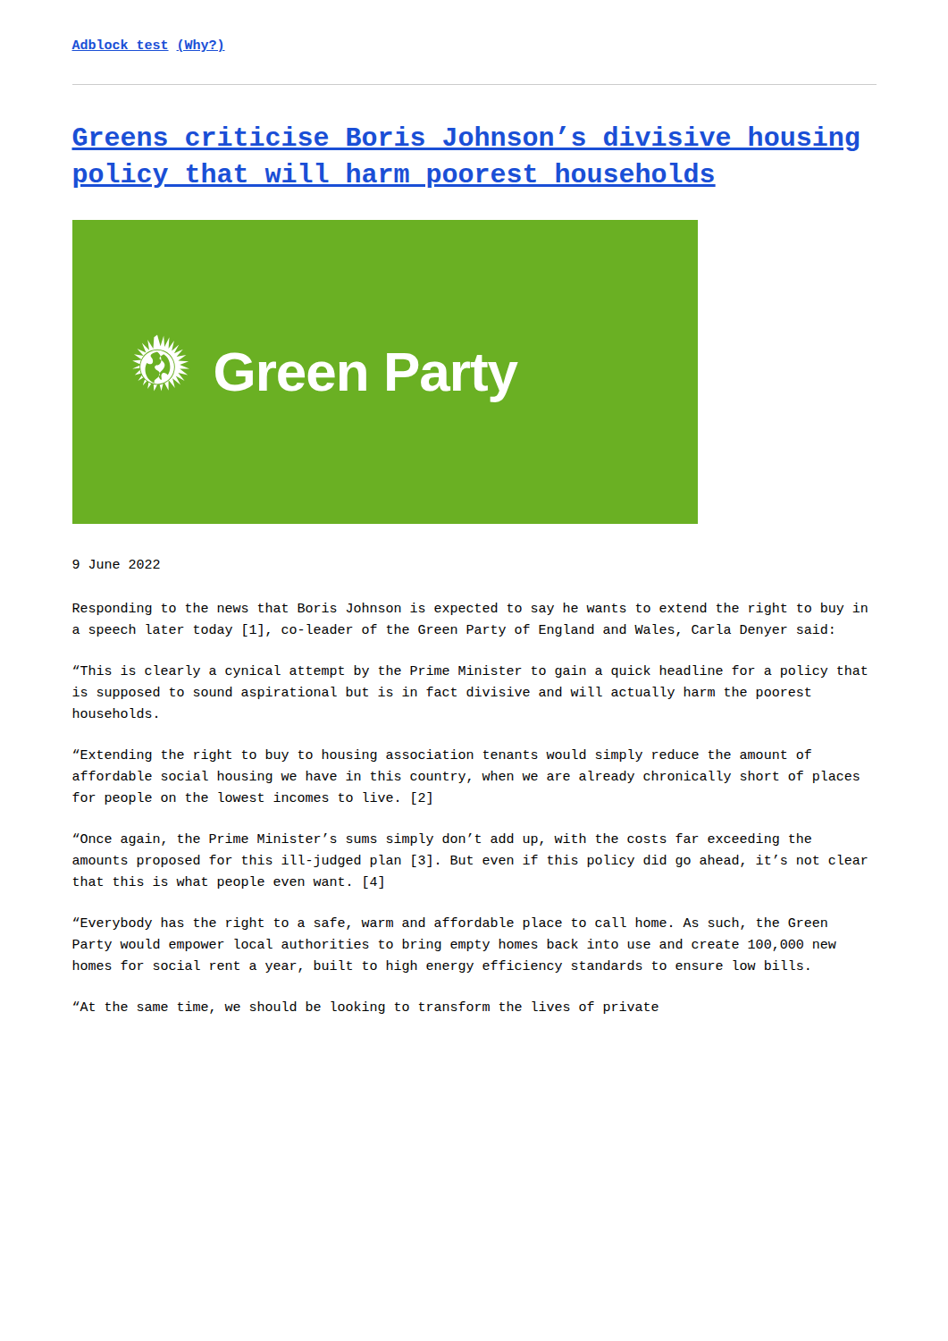Adblock test (Why?)
Greens criticise Boris Johnson’s divisive housing policy that will harm poorest households
Green Party
9 June 2022
Responding to the news that Boris Johnson is expected to say he wants to extend the right to buy in a speech later today [1], co-leader of the Green Party of England and Wales, Carla Denyer said:
“This is clearly a cynical attempt by the Prime Minister to gain a quick headline for a policy that is supposed to sound aspirational but is in fact divisive and will actually harm the poorest households.
“Extending the right to buy to housing association tenants would simply reduce the amount of affordable social housing we have in this country, when we are already chronically short of places for people on the lowest incomes to live. [2]
“Once again, the Prime Minister’s sums simply don’t add up, with the costs far exceeding the amounts proposed for this ill-judged plan [3]. But even if this policy did go ahead, it’s not clear that this is what people even want. [4]
“Everybody has the right to a safe, warm and affordable place to call home. As such, the Green Party would empower local authorities to bring empty homes back into use and create 100,000 new homes for social rent a year, built to high energy efficiency standards to ensure low bills.
“At the same time, we should be looking to transform the lives of private